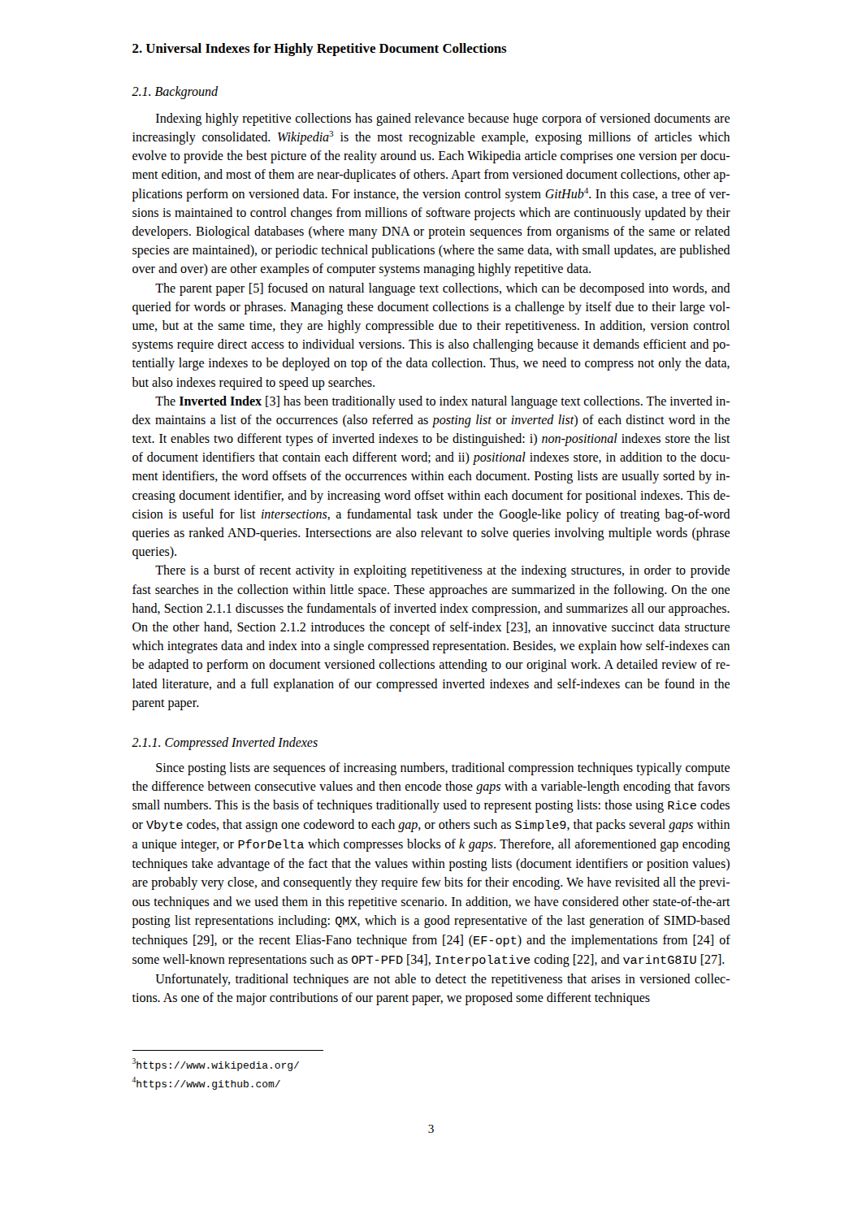2. Universal Indexes for Highly Repetitive Document Collections
2.1. Background
Indexing highly repetitive collections has gained relevance because huge corpora of versioned documents are increasingly consolidated. Wikipedia3 is the most recognizable example, exposing millions of articles which evolve to provide the best picture of the reality around us. Each Wikipedia article comprises one version per document edition, and most of them are near-duplicates of others. Apart from versioned document collections, other applications perform on versioned data. For instance, the version control system GitHub4. In this case, a tree of versions is maintained to control changes from millions of software projects which are continuously updated by their developers. Biological databases (where many DNA or protein sequences from organisms of the same or related species are maintained), or periodic technical publications (where the same data, with small updates, are published over and over) are other examples of computer systems managing highly repetitive data.
The parent paper [5] focused on natural language text collections, which can be decomposed into words, and queried for words or phrases. Managing these document collections is a challenge by itself due to their large volume, but at the same time, they are highly compressible due to their repetitiveness. In addition, version control systems require direct access to individual versions. This is also challenging because it demands efficient and potentially large indexes to be deployed on top of the data collection. Thus, we need to compress not only the data, but also indexes required to speed up searches.
The Inverted Index [3] has been traditionally used to index natural language text collections. The inverted index maintains a list of the occurrences (also referred as posting list or inverted list) of each distinct word in the text. It enables two different types of inverted indexes to be distinguished: i) non-positional indexes store the list of document identifiers that contain each different word; and ii) positional indexes store, in addition to the document identifiers, the word offsets of the occurrences within each document. Posting lists are usually sorted by increasing document identifier, and by increasing word offset within each document for positional indexes. This decision is useful for list intersections, a fundamental task under the Google-like policy of treating bag-of-word queries as ranked AND-queries. Intersections are also relevant to solve queries involving multiple words (phrase queries).
There is a burst of recent activity in exploiting repetitiveness at the indexing structures, in order to provide fast searches in the collection within little space. These approaches are summarized in the following. On the one hand, Section 2.1.1 discusses the fundamentals of inverted index compression, and summarizes all our approaches. On the other hand, Section 2.1.2 introduces the concept of self-index [23], an innovative succinct data structure which integrates data and index into a single compressed representation. Besides, we explain how self-indexes can be adapted to perform on document versioned collections attending to our original work. A detailed review of related literature, and a full explanation of our compressed inverted indexes and self-indexes can be found in the parent paper.
2.1.1. Compressed Inverted Indexes
Since posting lists are sequences of increasing numbers, traditional compression techniques typically compute the difference between consecutive values and then encode those gaps with a variable-length encoding that favors small numbers. This is the basis of techniques traditionally used to represent posting lists: those using Rice codes or Vbyte codes, that assign one codeword to each gap, or others such as Simple9, that packs several gaps within a unique integer, or PforDelta which compresses blocks of k gaps. Therefore, all aforementioned gap encoding techniques take advantage of the fact that the values within posting lists (document identifiers or position values) are probably very close, and consequently they require few bits for their encoding. We have revisited all the previous techniques and we used them in this repetitive scenario. In addition, we have considered other state-of-the-art posting list representations including: QMX, which is a good representative of the last generation of SIMD-based techniques [29], or the recent Elias-Fano technique from [24] (EF-opt) and the implementations from [24] of some well-known representations such as OPT-PFD [34], Interpolative coding [22], and varintG8IU [27].
Unfortunately, traditional techniques are not able to detect the repetitiveness that arises in versioned collections. As one of the major contributions of our parent paper, we proposed some different techniques
3https://www.wikipedia.org/
4https://www.github.com/
3